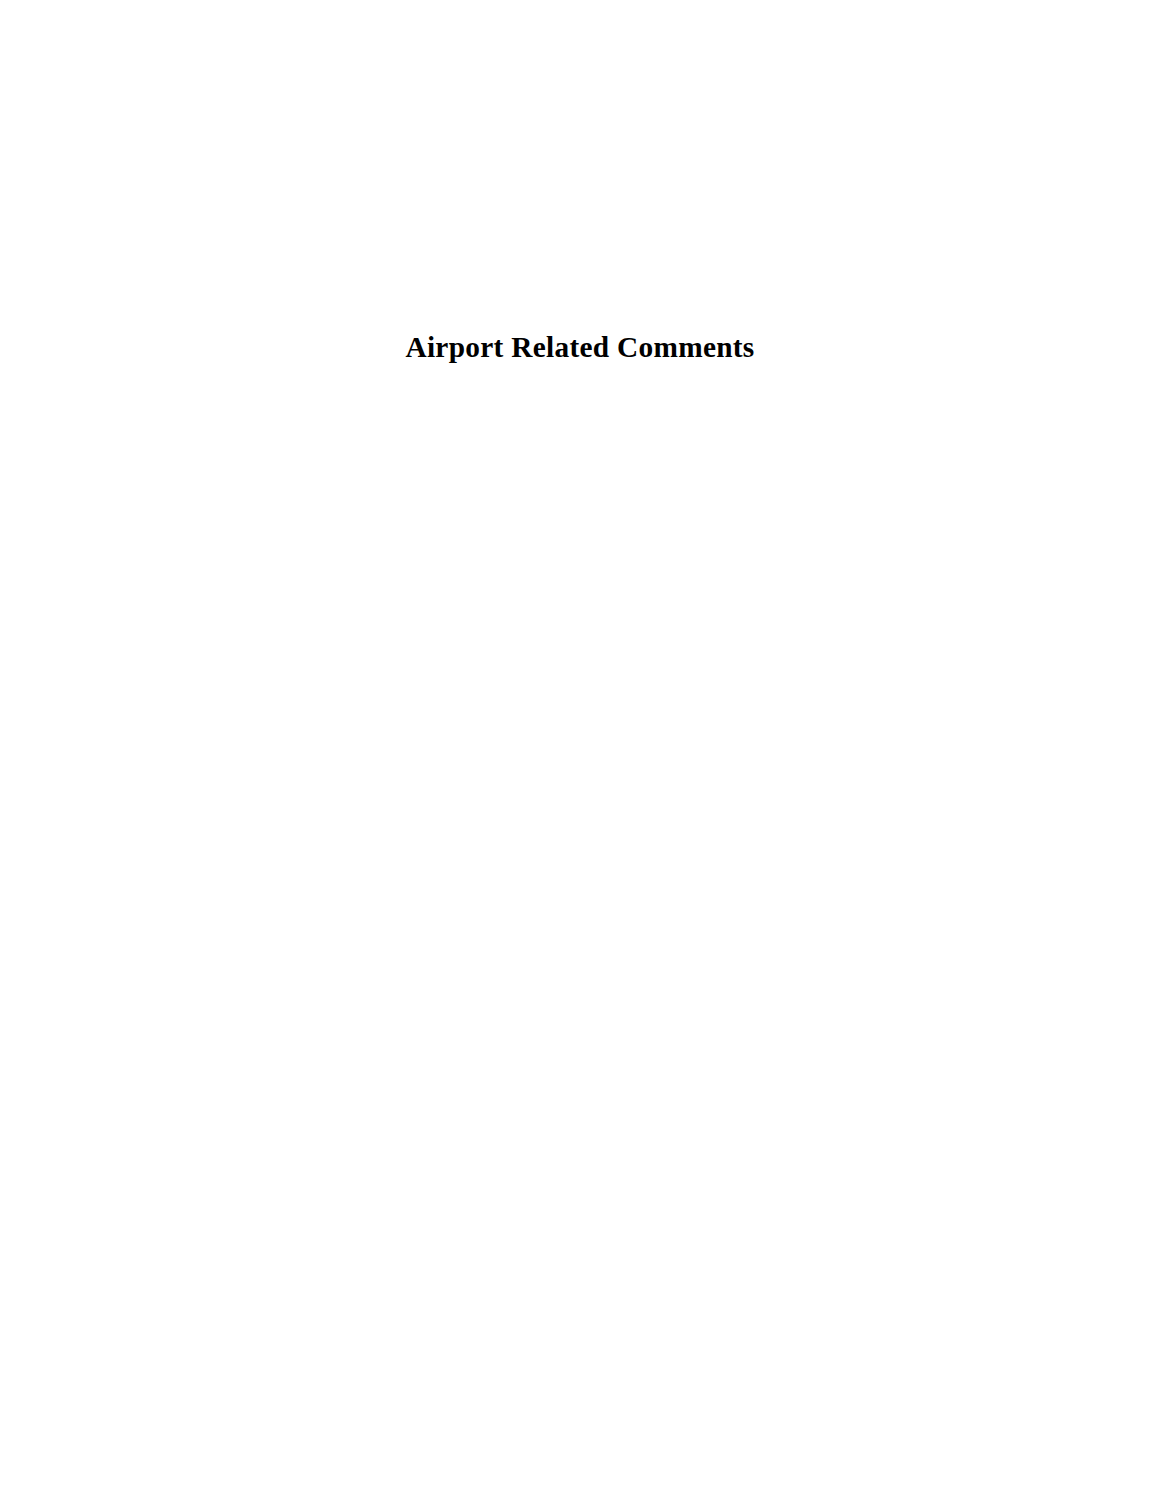Airport Related Comments